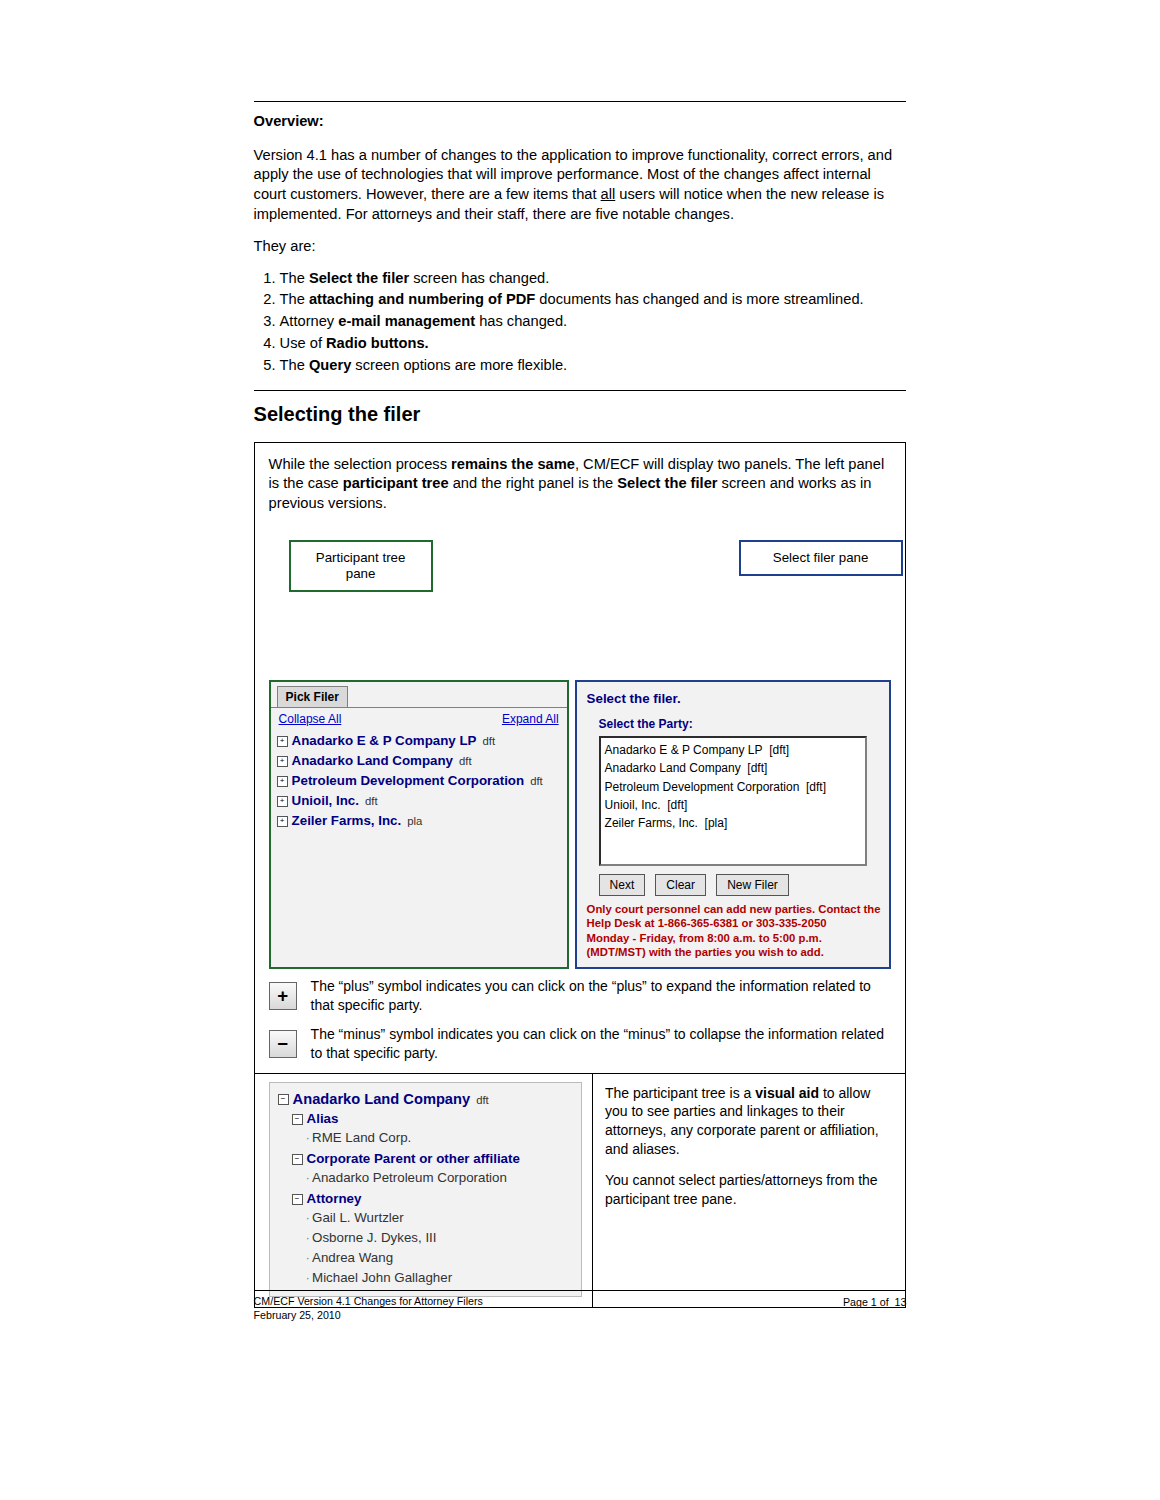Overview:
Version 4.1 has a number of changes to the application to improve functionality, correct errors, and apply the use of technologies that will improve performance. Most of the changes affect internal court customers. However, there are a few items that all users will notice when the new release is implemented. For attorneys and their staff, there are five notable changes.
They are:
The Select the filer screen has changed.
The attaching and numbering of PDF documents has changed and is more streamlined.
Attorney e-mail management has changed.
Use of Radio buttons.
The Query screen options are more flexible.
Selecting the filer
While the selection process remains the same, CM/ECF will display two panels. The left panel is the case participant tree and the right panel is the Select the filer screen and works as in previous versions.
Participant tree pane
Select filer pane
Pick Filer
Collapse All Expand All
+Anadarko E & P Company LPdft
+Anadarko Land Companydft
+Petroleum Development Corporationdft
+Unioil, Inc.dft
+Zeiler Farms, Inc.pla
Select the filer.
Select the Party:
Anadarko E & P Company LP [dft]
Anadarko Land Company [dft]
Petroleum Development Corporation [dft]
Unioil, Inc. [dft]
Zeiler Farms, Inc. [pla]
Next Clear New Filer
Only court personnel can add new parties. Contact the Help Desk at 1-866-365-6381 or 303-335-2050
Monday - Friday, from 8:00 a.m. to 5:00 p.m. (MDT/MST) with the parties you wish to add.
+
The “plus” symbol indicates you can click on the “plus” to expand the information related to that specific party.
−
The “minus” symbol indicates you can click on the “minus” to collapse the information related to that specific party.
−Anadarko Land Company dft
−Alias
·RME Land Corp.
−Corporate Parent or other affiliate
·Anadarko Petroleum Corporation
−Attorney
·Gail L. Wurtzler
·Osborne J. Dykes, III
·Andrea Wang
·Michael John Gallagher
The participant tree is a visual aid to allow you to see parties and linkages to their attorneys, any corporate parent or affiliation, and aliases.
You cannot select parties/attorneys from the participant tree pane.
CM/ECF Version 4.1 Changes for Attorney Filers
February 25, 2010
Page 1 of 13